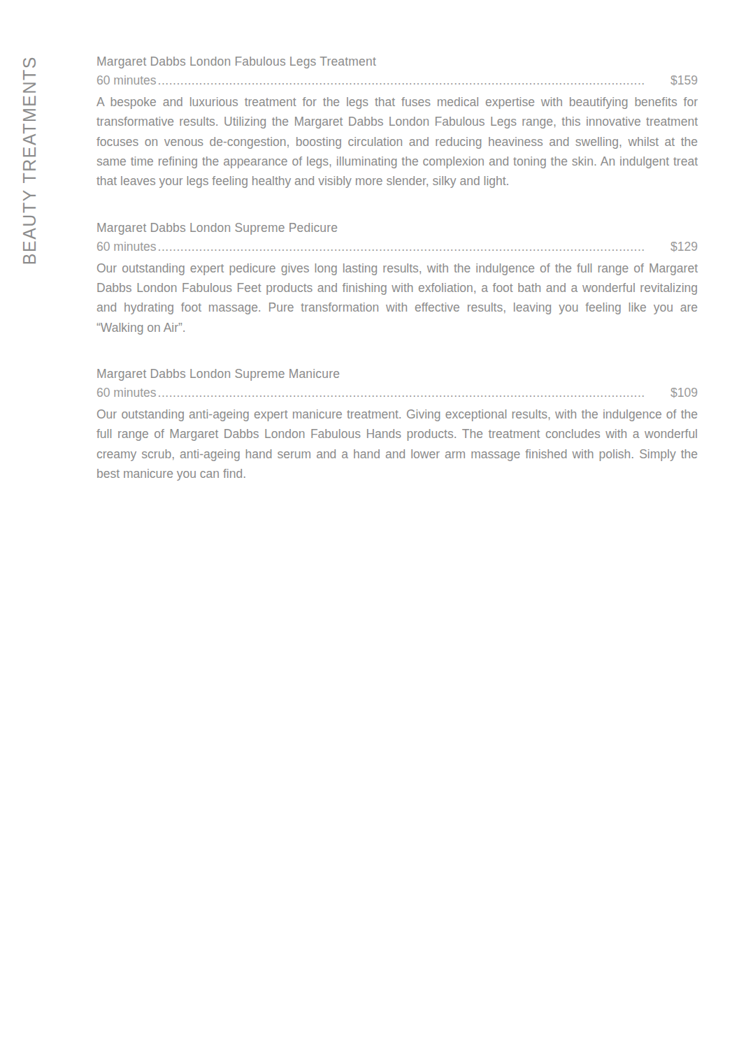BEAUTY TREATMENTS
Margaret Dabbs London Fabulous Legs Treatment
60 minutes .................................................................................................................................. $159
A bespoke and luxurious treatment for the legs that fuses medical expertise with beautifying benefits for transformative results. Utilizing the Margaret Dabbs London Fabulous Legs range, this innovative treatment focuses on venous de-congestion, boosting circulation and reducing heaviness and swelling, whilst at the same time refining the appearance of legs, illuminating the complexion and toning the skin. An indulgent treat that leaves your legs feeling healthy and visibly more slender, silky and light.
Margaret Dabbs London Supreme Pedicure
60 minutes .................................................................................................................................. $129
Our outstanding expert pedicure gives long lasting results, with the indulgence of the full range of Margaret Dabbs London Fabulous Feet products and finishing with exfoliation, a foot bath and a wonderful revitalizing and hydrating foot massage. Pure transformation with effective results, leaving you feeling like you are “Walking on Air”.
Margaret Dabbs London Supreme Manicure
60 minutes .................................................................................................................................. $109
Our outstanding anti-ageing expert manicure treatment. Giving exceptional results, with the indulgence of the full range of Margaret Dabbs London Fabulous Hands products. The treatment concludes with a wonderful creamy scrub, anti-ageing hand serum and a hand and lower arm massage finished with polish. Simply the best manicure you can find.